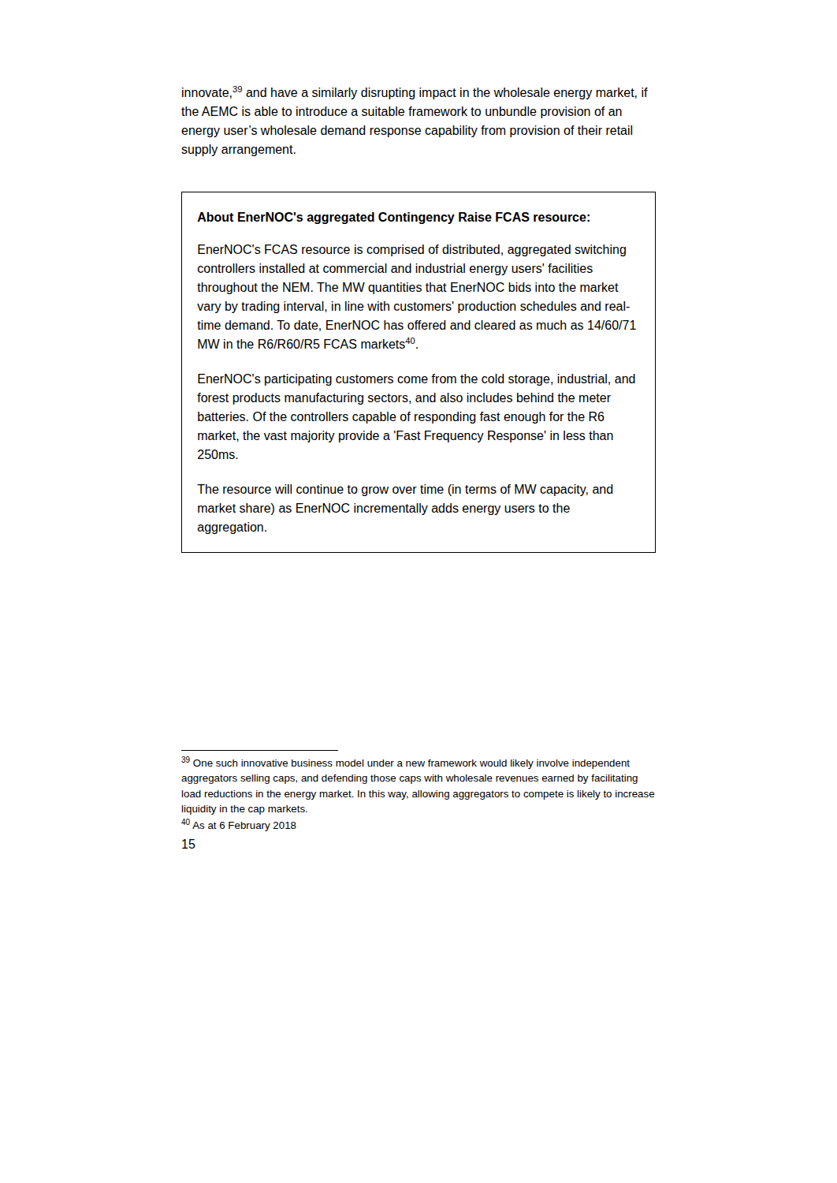innovate,39 and have a similarly disrupting impact in the wholesale energy market, if the AEMC is able to introduce a suitable framework to unbundle provision of an energy user’s wholesale demand response capability from provision of their retail supply arrangement.
About EnerNOC's aggregated Contingency Raise FCAS resource:
EnerNOC's FCAS resource is comprised of distributed, aggregated switching controllers installed at commercial and industrial energy users' facilities throughout the NEM. The MW quantities that EnerNOC bids into the market vary by trading interval, in line with customers' production schedules and real-time demand. To date, EnerNOC has offered and cleared as much as 14/60/71 MW in the R6/R60/R5 FCAS markets40.
EnerNOC's participating customers come from the cold storage, industrial, and forest products manufacturing sectors, and also includes behind the meter batteries. Of the controllers capable of responding fast enough for the R6 market, the vast majority provide a 'Fast Frequency Response' in less than 250ms.
The resource will continue to grow over time (in terms of MW capacity, and market share) as EnerNOC incrementally adds energy users to the aggregation.
39 One such innovative business model under a new framework would likely involve independent aggregators selling caps, and defending those caps with wholesale revenues earned by facilitating load reductions in the energy market. In this way, allowing aggregators to compete is likely to increase liquidity in the cap markets.
40 As at 6 February 2018
15